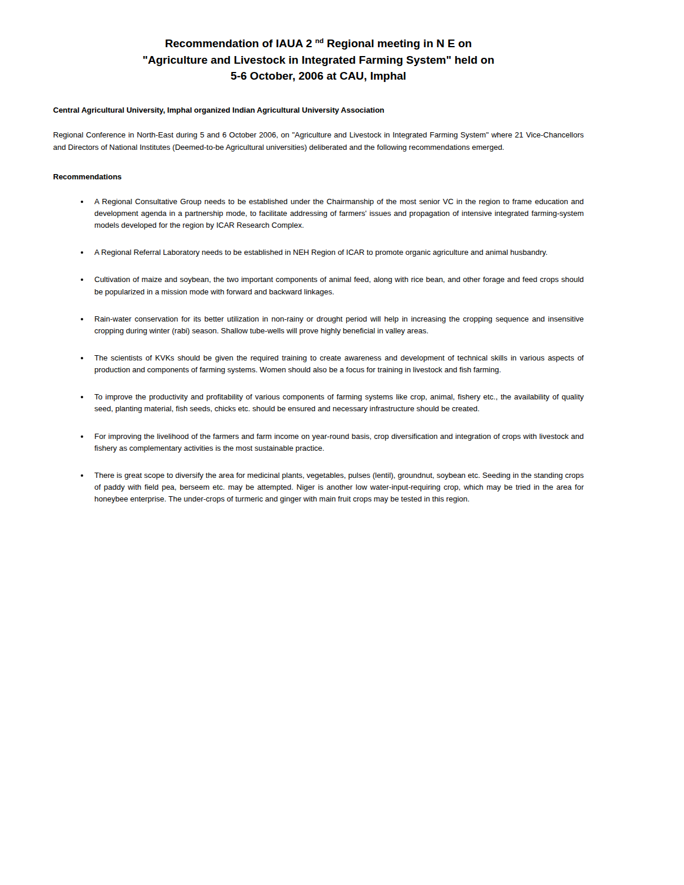Recommendation of IAUA 2 nd Regional meeting in N E on
"Agriculture and Livestock in Integrated Farming System" held on
5-6 October, 2006 at CAU, Imphal
Central Agricultural University, Imphal organized Indian Agricultural University Association
Regional Conference in North-East during 5 and 6 October 2006, on "Agriculture and Livestock in Integrated Farming System" where 21 Vice-Chancellors and Directors of National Institutes (Deemed-to-be Agricultural universities) deliberated and the following recommendations emerged.
Recommendations
A Regional Consultative Group needs to be established under the Chairmanship of the most senior VC in the region to frame education and development agenda in a partnership mode, to facilitate addressing of farmers' issues and propagation of intensive integrated farming-system models developed for the region by ICAR Research Complex.
A Regional Referral Laboratory needs to be established in NEH Region of ICAR to promote organic agriculture and animal husbandry.
Cultivation of maize and soybean, the two important components of animal feed, along with rice bean, and other forage and feed crops should be popularized in a mission mode with forward and backward linkages.
Rain-water conservation for its better utilization in non-rainy or drought period will help in increasing the cropping sequence and insensitive cropping during winter (rabi) season. Shallow tube-wells will prove highly beneficial in valley areas.
The scientists of KVKs should be given the required training to create awareness and development of technical skills in various aspects of production and components of farming systems. Women should also be a focus for training in livestock and fish farming.
To improve the productivity and profitability of various components of farming systems like crop, animal, fishery etc., the availability of quality seed, planting material, fish seeds, chicks etc. should be ensured and necessary infrastructure should be created.
For improving the livelihood of the farmers and farm income on year-round basis, crop diversification and integration of crops with livestock and fishery as complementary activities is the most sustainable practice.
There is great scope to diversify the area for medicinal plants, vegetables, pulses (lentil), groundnut, soybean etc. Seeding in the standing crops of paddy with field pea, berseem etc. may be attempted. Niger is another low water-input-requiring crop, which may be tried in the area for honeybee enterprise. The under-crops of turmeric and ginger with main fruit crops may be tested in this region.